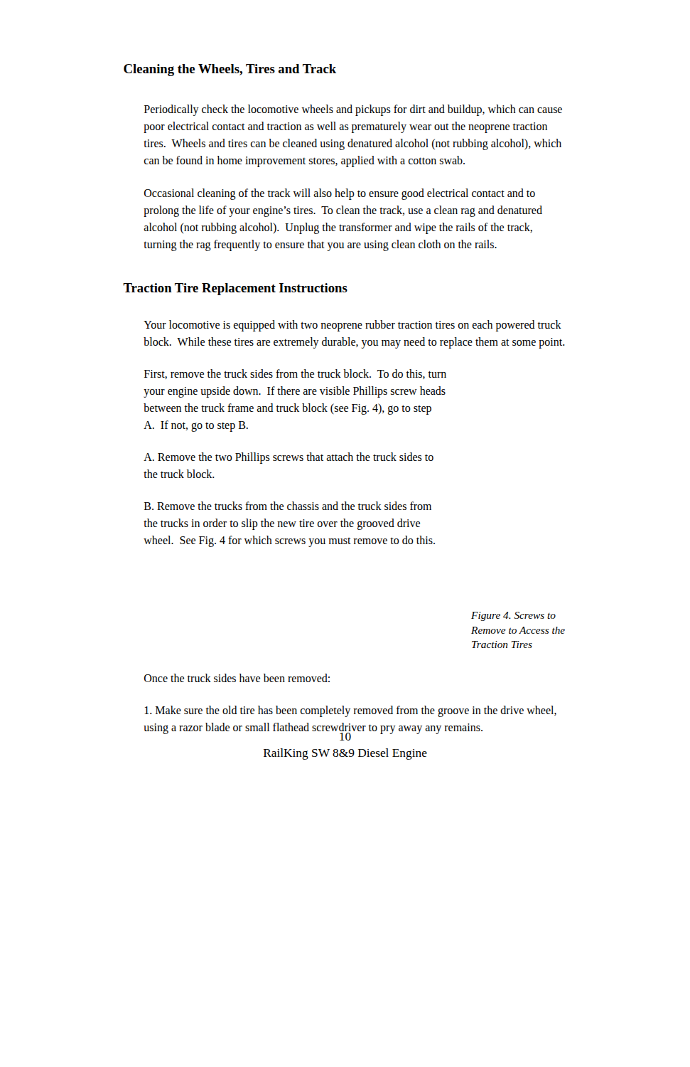Cleaning the Wheels, Tires and Track
Periodically check the locomotive wheels and pickups for dirt and buildup, which can cause poor electrical contact and traction as well as prematurely wear out the neoprene traction tires. Wheels and tires can be cleaned using denatured alcohol (not rubbing alcohol), which can be found in home improvement stores, applied with a cotton swab.
Occasional cleaning of the track will also help to ensure good electrical contact and to prolong the life of your engine’s tires. To clean the track, use a clean rag and denatured alcohol (not rubbing alcohol). Unplug the transformer and wipe the rails of the track, turning the rag frequently to ensure that you are using clean cloth on the rails.
Traction Tire Replacement Instructions
Your locomotive is equipped with two neoprene rubber traction tires on each powered truck block. While these tires are extremely durable, you may need to replace them at some point.
First, remove the truck sides from the truck block. To do this, turn your engine upside down. If there are visible Phillips screw heads between the truck frame and truck block (see Fig. 4), go to step A. If not, go to step B.
A. Remove the two Phillips screws that attach the truck sides to the truck block.
B. Remove the trucks from the chassis and the truck sides from the trucks in order to slip the new tire over the grooved drive wheel. See Fig. 4 for which screws you must remove to do this.
Figure 4. Screws to Remove to Access the Traction Tires
Once the truck sides have been removed:
1. Make sure the old tire has been completely removed from the groove in the drive wheel, using a razor blade or small flathead screwdriver to pry away any remains.
10 RailKing SW 8&9 Diesel Engine